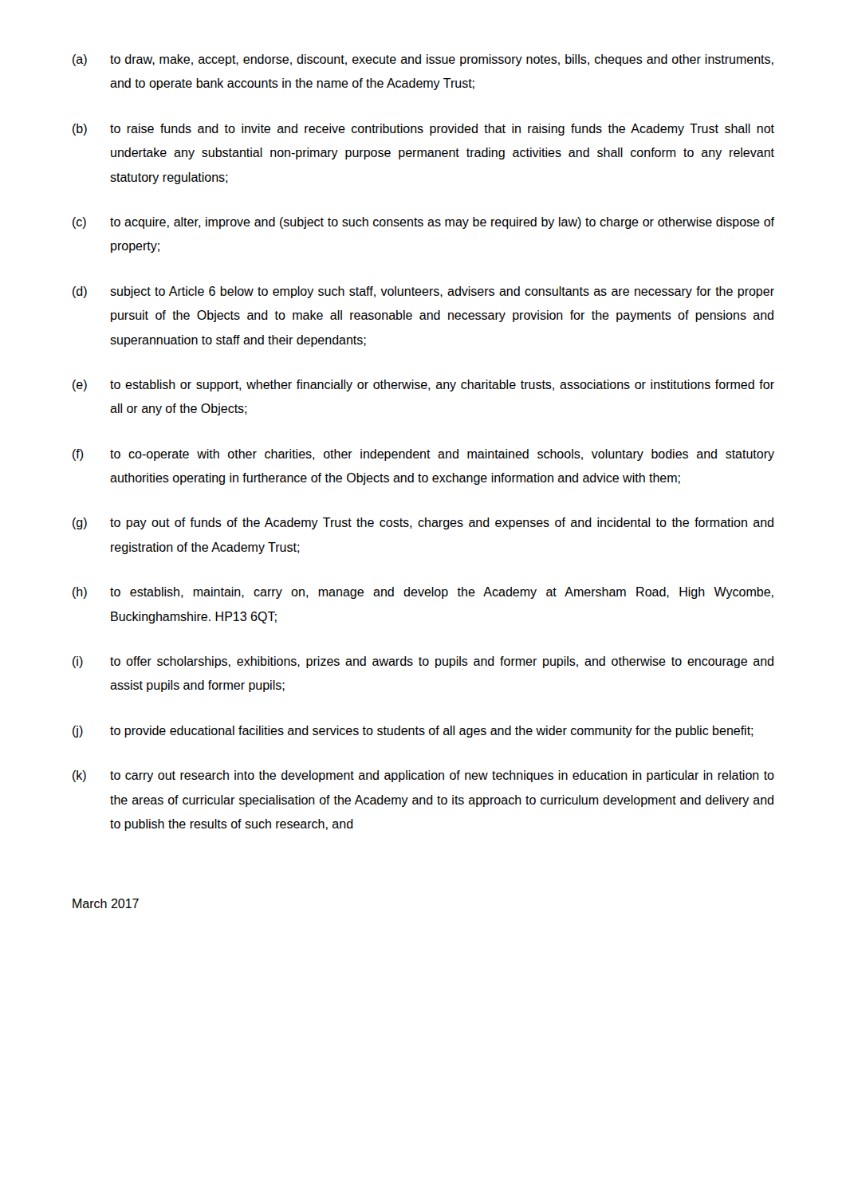to draw, make, accept, endorse, discount, execute and issue promissory notes, bills, cheques and other instruments, and to operate bank accounts in the name of the Academy Trust;
to raise funds and to invite and receive contributions provided that in raising funds the Academy Trust shall not undertake any substantial non-primary purpose permanent trading activities and shall conform to any relevant statutory regulations;
to acquire, alter, improve and (subject to such consents as may be required by law) to charge or otherwise dispose of property;
subject to Article 6 below to employ such staff, volunteers, advisers and consultants as are necessary for the proper pursuit of the Objects and to make all reasonable and necessary provision for the payments of pensions and superannuation to staff and their dependants;
to establish or support, whether financially or otherwise, any charitable trusts, associations or institutions formed for all or any of the Objects;
to co-operate with other charities, other independent and maintained schools, voluntary bodies and statutory authorities operating in furtherance of the Objects and to exchange information and advice with them;
to pay out of funds of the Academy Trust the costs, charges and expenses of and incidental to the formation and registration of the Academy Trust;
to establish, maintain, carry on, manage and develop the Academy at Amersham Road, High Wycombe, Buckinghamshire. HP13 6QT;
to offer scholarships, exhibitions, prizes and awards to pupils and former pupils, and otherwise to encourage and assist pupils and former pupils;
to provide educational facilities and services to students of all ages and the wider community for the public benefit;
to carry out research into the development and application of new techniques in education in particular in relation to the areas of curricular specialisation of the Academy and to its approach to curriculum development and delivery and to publish the results of such research, and
March 2017